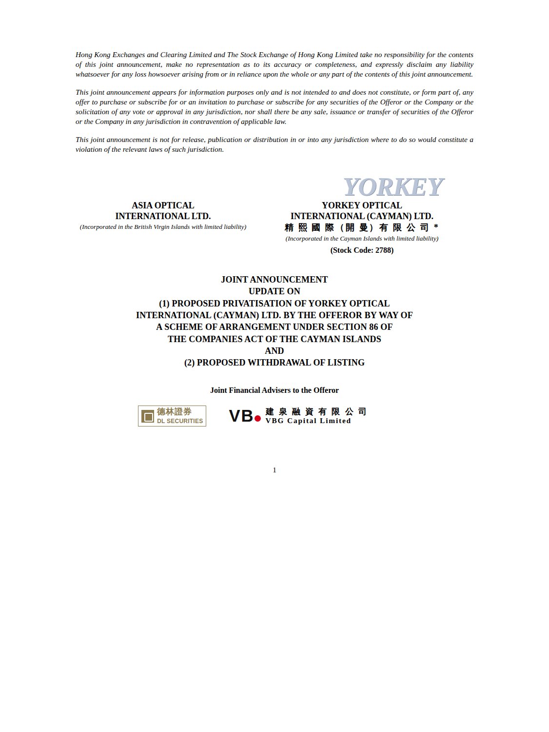Hong Kong Exchanges and Clearing Limited and The Stock Exchange of Hong Kong Limited take no responsibility for the contents of this joint announcement, make no representation as to its accuracy or completeness, and expressly disclaim any liability whatsoever for any loss howsoever arising from or in reliance upon the whole or any part of the contents of this joint announcement.
This joint announcement appears for information purposes only and is not intended to and does not constitute, or form part of, any offer to purchase or subscribe for or an invitation to purchase or subscribe for any securities of the Offeror or the Company or the solicitation of any vote or approval in any jurisdiction, nor shall there be any sale, issuance or transfer of securities of the Offeror or the Company in any jurisdiction in contravention of applicable law.
This joint announcement is not for release, publication or distribution in or into any jurisdiction where to do so would constitute a violation of the relevant laws of such jurisdiction.
YORKEY
| ASIA OPTICAL INTERNATIONAL LTD. (Incorporated in the British Virgin Islands with limited liability) | YORKEY OPTICAL INTERNATIONAL (CAYMAN) LTD. 精 熙 國 際（開 曼）有 限 公 司 * (Incorporated in the Cayman Islands with limited liability) (Stock Code: 2788) |
JOINT ANNOUNCEMENT
UPDATE ON
(1) PROPOSED PRIVATISATION OF YORKEY OPTICAL
INTERNATIONAL (CAYMAN) LTD. BY THE OFFEROR BY WAY OF
A SCHEME OF ARRANGEMENT UNDER SECTION 86 OF
THE COMPANIES ACT OF THE CAYMAN ISLANDS
AND
(2) PROPOSED WITHDRAWAL OF LISTING
Joint Financial Advisers to the Offeror
| 德林證券 DL SECURITIES | V B 建 泉 融 資 有 限 公 司 VBG Capital Limited |
1